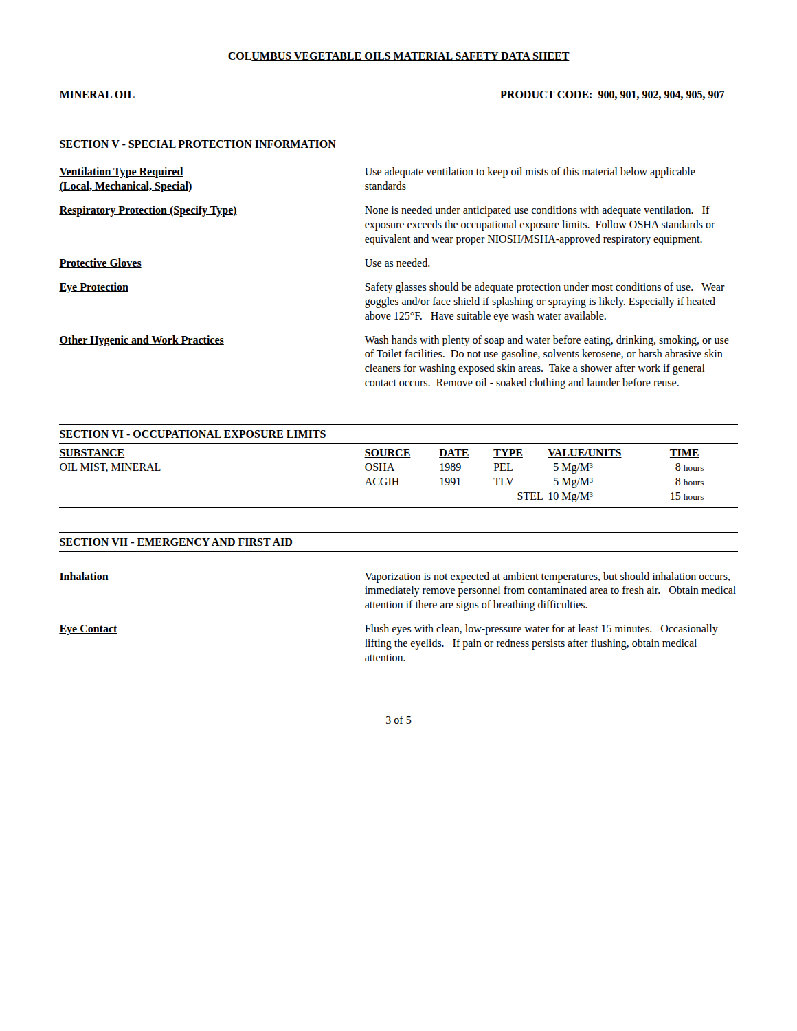COLUMBUS VEGETABLE OILS MATERIAL SAFETY DATA SHEET
MINERAL OIL PRODUCT CODE: 900, 901, 902, 904, 905, 907
SECTION V - SPECIAL PROTECTION INFORMATION
| Ventilation Type Required (Local, Mechanical, Special) | Use adequate ventilation to keep oil mists of this material below applicable standards |
| Respiratory Protection (Specify Type) | None is needed under anticipated use conditions with adequate ventilation. If exposure exceeds the occupational exposure limits. Follow OSHA standards or equivalent and wear proper NIOSH/MSHA-approved respiratory equipment. |
| Protective Gloves | Use as needed. |
| Eye Protection | Safety glasses should be adequate protection under most conditions of use. Wear goggles and/or face shield if splashing or spraying is likely. Especially if heated above 125°F. Have suitable eye wash water available. |
| Other Hygenic and Work Practices | Wash hands with plenty of soap and water before eating, drinking, smoking, or use of Toilet facilities. Do not use gasoline, solvents kerosene, or harsh abrasive skin cleaners for washing exposed skin areas. Take a shower after work if general contact occurs. Remove oil - soaked clothing and launder before reuse. |
SECTION VI - OCCUPATIONAL EXPOSURE LIMITS
| SUBSTANCE | SOURCE | DATE | TYPE | VALUE/UNITS | TIME |
| --- | --- | --- | --- | --- | --- |
| OIL MIST, MINERAL | OSHA | 1989 | PEL | 5 Mg/M³ | 8 hours |
| | ACGIH | 1991 | TLV | 5 Mg/M³ | 8 hours |
| | | | STEL | 10 Mg/M³ | 15 hours |
SECTION VII - EMERGENCY AND FIRST AID
| Inhalation | Vaporization is not expected at ambient temperatures, but should inhalation occurs, immediately remove personnel from contaminated area to fresh air. Obtain medical attention if there are signs of breathing difficulties. |
| Eye Contact | Flush eyes with clean, low-pressure water for at least 15 minutes. Occasionally lifting the eyelids. If pain or redness persists after flushing, obtain medical attention. |
3 of 5